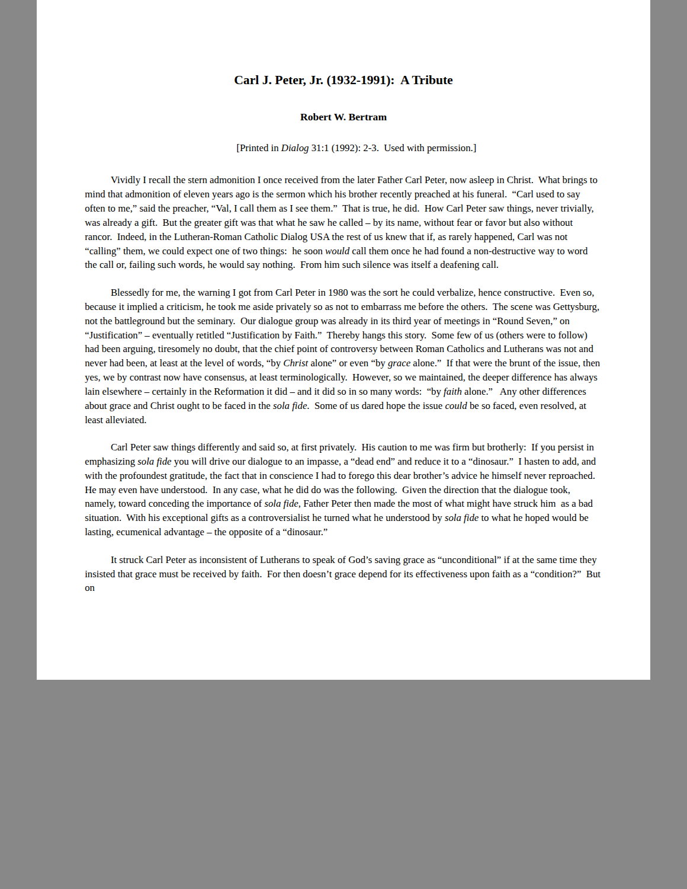Carl J. Peter, Jr. (1932-1991): A Tribute
Robert W. Bertram
[Printed in Dialog 31:1 (1992): 2-3. Used with permission.]
Vividly I recall the stern admonition I once received from the later Father Carl Peter, now asleep in Christ. What brings to mind that admonition of eleven years ago is the sermon which his brother recently preached at his funeral. “Carl used to say often to me,” said the preacher, “Val, I call them as I see them.” That is true, he did. How Carl Peter saw things, never trivially, was already a gift. But the greater gift was that what he saw he called – by its name, without fear or favor but also without rancor. Indeed, in the Lutheran-Roman Catholic Dialog USA the rest of us knew that if, as rarely happened, Carl was not “calling” them, we could expect one of two things: he soon would call them once he had found a non-destructive way to word the call or, failing such words, he would say nothing. From him such silence was itself a deafening call.
Blessedly for me, the warning I got from Carl Peter in 1980 was the sort he could verbalize, hence constructive. Even so, because it implied a criticism, he took me aside privately so as not to embarrass me before the others. The scene was Gettysburg, not the battleground but the seminary. Our dialogue group was already in its third year of meetings in “Round Seven,” on “Justification” – eventually retitled “Justification by Faith.” Thereby hangs this story. Some few of us (others were to follow) had been arguing, tiresomely no doubt, that the chief point of controversy between Roman Catholics and Lutherans was not and never had been, at least at the level of words, “by Christ alone” or even “by grace alone.” If that were the brunt of the issue, then yes, we by contrast now have consensus, at least terminologically. However, so we maintained, the deeper difference has always lain elsewhere – certainly in the Reformation it did – and it did so in so many words: “by faith alone.” Any other differences about grace and Christ ought to be faced in the sola fide. Some of us dared hope the issue could be so faced, even resolved, at least alleviated.
Carl Peter saw things differently and said so, at first privately. His caution to me was firm but brotherly: If you persist in emphasizing sola fide you will drive our dialogue to an impasse, a “dead end” and reduce it to a “dinosaur.” I hasten to add, and with the profoundest gratitude, the fact that in conscience I had to forego this dear brother’s advice he himself never reproached. He may even have understood. In any case, what he did do was the following. Given the direction that the dialogue took, namely, toward conceding the importance of sola fide, Father Peter then made the most of what might have struck him as a bad situation. With his exceptional gifts as a controversialist he turned what he understood by sola fide to what he hoped would be lasting, ecumenical advantage – the opposite of a “dinosaur.”
It struck Carl Peter as inconsistent of Lutherans to speak of God’s saving grace as “unconditional” if at the same time they insisted that grace must be received by faith. For then doesn’t grace depend for its effectiveness upon faith as a “condition?” But on